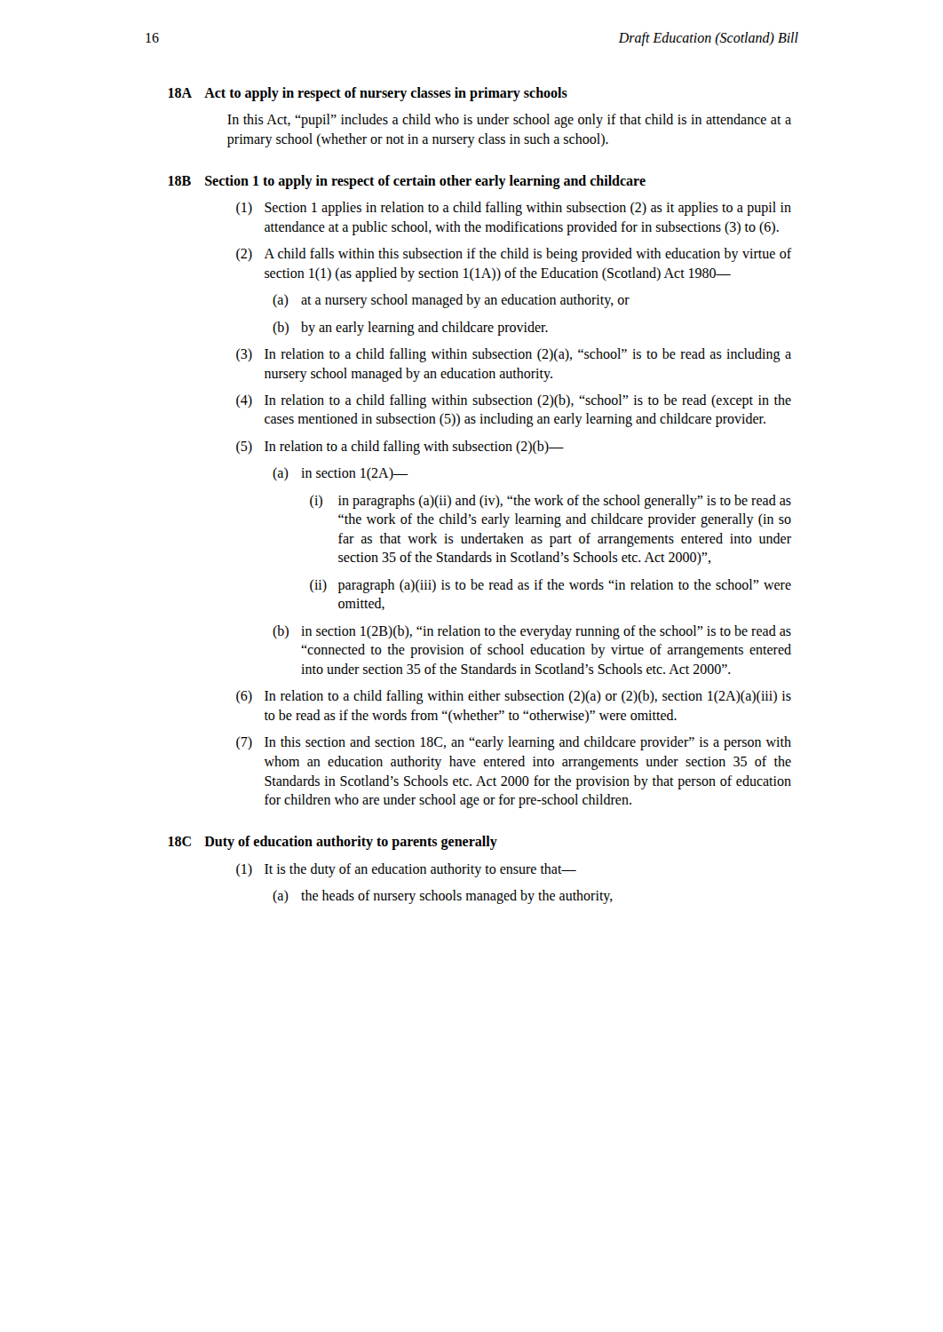16 Draft Education (Scotland) Bill
18A Act to apply in respect of nursery classes in primary schools
In this Act, “pupil” includes a child who is under school age only if that child is in attendance at a primary school (whether or not in a nursery class in such a school).
18B Section 1 to apply in respect of certain other early learning and childcare
(1) Section 1 applies in relation to a child falling within subsection (2) as it applies to a pupil in attendance at a public school, with the modifications provided for in subsections (3) to (6).
(2) A child falls within this subsection if the child is being provided with education by virtue of section 1(1) (as applied by section 1(1A)) of the Education (Scotland) Act 1980—
(a) at a nursery school managed by an education authority, or
(b) by an early learning and childcare provider.
(3) In relation to a child falling within subsection (2)(a), “school” is to be read as including a nursery school managed by an education authority.
(4) In relation to a child falling within subsection (2)(b), “school” is to be read (except in the cases mentioned in subsection (5)) as including an early learning and childcare provider.
(5) In relation to a child falling with subsection (2)(b)—
(a) in section 1(2A)—
(i) in paragraphs (a)(ii) and (iv), “the work of the school generally” is to be read as “the work of the child’s early learning and childcare provider generally (in so far as that work is undertaken as part of arrangements entered into under section 35 of the Standards in Scotland’s Schools etc. Act 2000)”,
(ii) paragraph (a)(iii) is to be read as if the words “in relation to the school” were omitted,
(b) in section 1(2B)(b), “in relation to the everyday running of the school” is to be read as “connected to the provision of school education by virtue of arrangements entered into under section 35 of the Standards in Scotland’s Schools etc. Act 2000”.
(6) In relation to a child falling within either subsection (2)(a) or (2)(b), section 1(2A)(a)(iii) is to be read as if the words from “(whether” to “otherwise)” were omitted.
(7) In this section and section 18C, an “early learning and childcare provider” is a person with whom an education authority have entered into arrangements under section 35 of the Standards in Scotland’s Schools etc. Act 2000 for the provision by that person of education for children who are under school age or for pre-school children.
18C Duty of education authority to parents generally
(1) It is the duty of an education authority to ensure that—
(a) the heads of nursery schools managed by the authority,